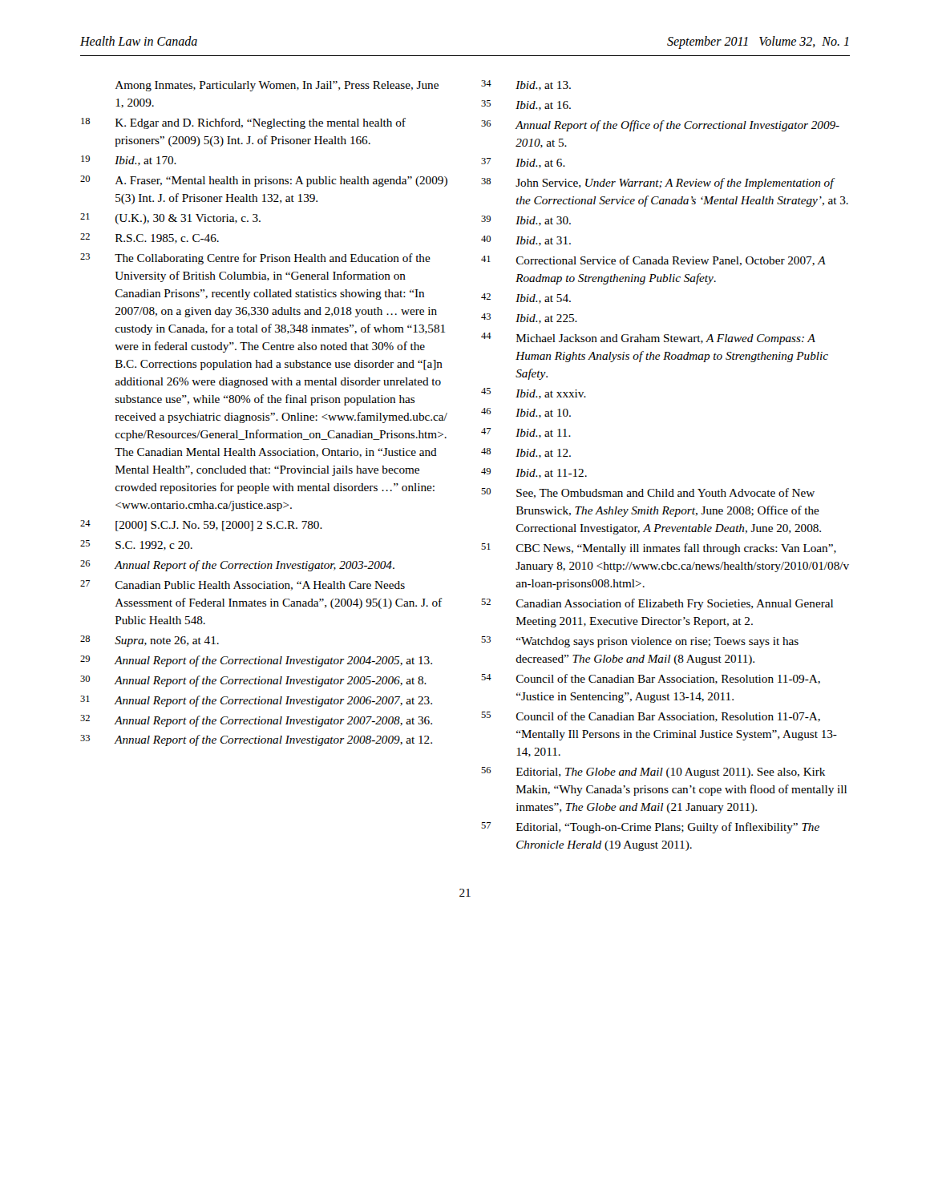Health Law in Canada
September 2011 Volume 32, No. 1
Among Inmates, Particularly Women, In Jail”, Press Release, June 1, 2009.
18 K. Edgar and D. Richford, “Neglecting the mental health of prisoners” (2009) 5(3) Int. J. of Prisoner Health 166.
19 Ibid., at 170.
20 A. Fraser, “Mental health in prisons: A public health agenda” (2009) 5(3) Int. J. of Prisoner Health 132, at 139.
21(U.K.), 30 & 31 Victoria, c. 3.
22 R.S.C. 1985, c. C-46.
23 The Collaborating Centre for Prison Health and Education of the University of British Columbia, in “General Information on Canadian Prisons”, recently collated statistics showing that: “In 2007/08, on a given day 36,330 adults and 2,018 youth … were in custody in Canada, for a total of 38,348 inmates”, of whom “13,581 were in federal custody”. The Centre also noted that 30% of the B.C. Corrections population had a substance use disorder and “[a]n additional 26% were diagnosed with a mental disorder unrelated to substance use”, while “80% of the final prison population has received a psychiatric diagnosis”. Online: <www.familymed.ubc.ca/ccphe/Resources/General_Information_on_Canadian_Prisons.htm>. The Canadian Mental Health Association, Ontario, in “Justice and Mental Health”, concluded that: “Provincial jails have become crowded repositories for people with mental disorders …” online: <www.ontario.cmha.ca/justice.asp>.
24[2000] S.C.J. No. 59, [2000] 2 S.C.R. 780.
25 S.C. 1992, c 20.
26 Annual Report of the Correction Investigator, 2003-2004.
27 Canadian Public Health Association, “A Health Care Needs Assessment of Federal Inmates in Canada”, (2004) 95(1) Can. J. of Public Health 548.
28 Supra, note 26, at 41.
29 Annual Report of the Correctional Investigator 2004-2005, at 13.
30 Annual Report of the Correctional Investigator 2005-2006, at 8.
31 Annual Report of the Correctional Investigator 2006-2007, at 23.
32 Annual Report of the Correctional Investigator 2007-2008, at 36.
33 Annual Report of the Correctional Investigator 2008-2009, at 12.
34 Ibid., at 13.
35 Ibid., at 16.
36 Annual Report of the Office of the Correctional Investigator 2009-2010, at 5.
37 Ibid., at 6.
38 John Service, Under Warrant; A Review of the Implementation of the Correctional Service of Canada’s ‘Mental Health Strategy’, at 3.
39 Ibid., at 30.
40 Ibid., at 31.
41 Correctional Service of Canada Review Panel, October 2007, A Roadmap to Strengthening Public Safety.
42 Ibid., at 54.
43 Ibid., at 225.
44 Michael Jackson and Graham Stewart, A Flawed Compass: A Human Rights Analysis of the Roadmap to Strengthening Public Safety.
45 Ibid., at xxxiv.
46 Ibid., at 10.
47 Ibid., at 11.
48 Ibid., at 12.
49 Ibid., at 11-12.
50 See, The Ombudsman and Child and Youth Advocate of New Brunswick, The Ashley Smith Report, June 2008; Office of the Correctional Investigator, A Preventable Death, June 20, 2008.
51 CBC News, “Mentally ill inmates fall through cracks: Van Loan”, January 8, 2010 <http://www.cbc.ca/news/health/story/2010/01/08/van-loan-prisons008.html>.
52 Canadian Association of Elizabeth Fry Societies, Annual General Meeting 2011, Executive Director’s Report, at 2.
53“Watchdog says prison violence on rise; Toews says it has decreased” The Globe and Mail (8 August 2011).
54 Council of the Canadian Bar Association, Resolution 11-09-A, “Justice in Sentencing”, August 13-14, 2011.
55 Council of the Canadian Bar Association, Resolution 11-07-A, “Mentally Ill Persons in the Criminal Justice System”, August 13-14, 2011.
56 Editorial, The Globe and Mail (10 August 2011). See also, Kirk Makin, “Why Canada’s prisons can’t cope with flood of mentally ill inmates”, The Globe and Mail (21 January 2011).
57 Editorial, “Tough-on-Crime Plans; Guilty of Inflexibility” The Chronicle Herald (19 August 2011).
21